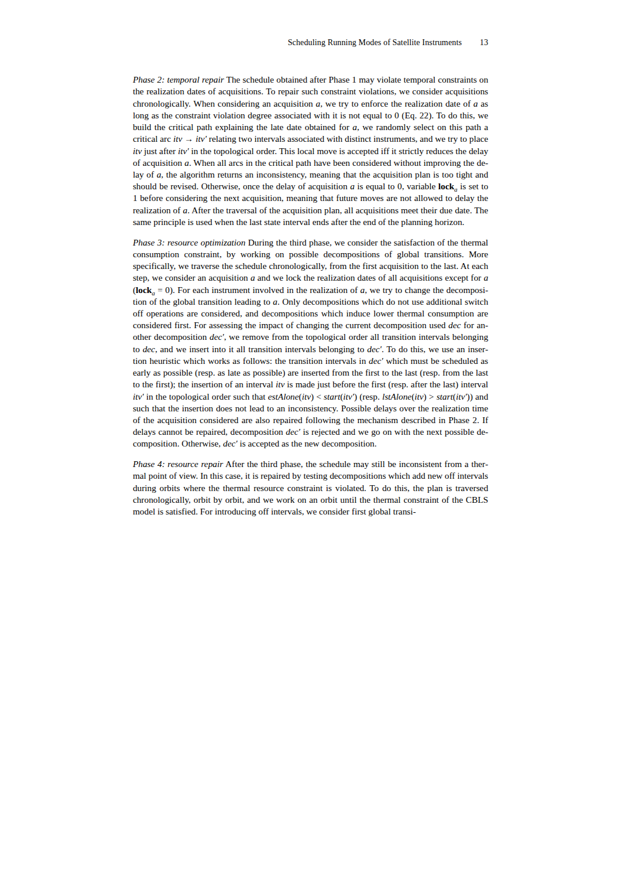Scheduling Running Modes of Satellite Instruments 13
Phase 2: temporal repair The schedule obtained after Phase 1 may violate temporal constraints on the realization dates of acquisitions. To repair such constraint violations, we consider acquisitions chronologically. When considering an acquisition a, we try to enforce the realization date of a as long as the constraint violation degree associated with it is not equal to 0 (Eq. 22). To do this, we build the critical path explaining the late date obtained for a, we randomly select on this path a critical arc itv → itv′ relating two intervals associated with distinct instruments, and we try to place itv just after itv′ in the topological order. This local move is accepted iff it strictly reduces the delay of acquisition a. When all arcs in the critical path have been considered without improving the delay of a, the algorithm returns an inconsistency, meaning that the acquisition plan is too tight and should be revised. Otherwise, once the delay of acquisition a is equal to 0, variable locka is set to 1 before considering the next acquisition, meaning that future moves are not allowed to delay the realization of a. After the traversal of the acquisition plan, all acquisitions meet their due date. The same principle is used when the last state interval ends after the end of the planning horizon.
Phase 3: resource optimization During the third phase, we consider the satisfaction of the thermal consumption constraint, by working on possible decompositions of global transitions. More specifically, we traverse the schedule chronologically, from the first acquisition to the last. At each step, we consider an acquisition a and we lock the realization dates of all acquisitions except for a (locka = 0). For each instrument involved in the realization of a, we try to change the decomposition of the global transition leading to a. Only decompositions which do not use additional switch off operations are considered, and decompositions which induce lower thermal consumption are considered first. For assessing the impact of changing the current decomposition used dec for another decomposition dec′, we remove from the topological order all transition intervals belonging to dec, and we insert into it all transition intervals belonging to dec′. To do this, we use an insertion heuristic which works as follows: the transition intervals in dec′ which must be scheduled as early as possible (resp. as late as possible) are inserted from the first to the last (resp. from the last to the first); the insertion of an interval itv is made just before the first (resp. after the last) interval itv′ in the topological order such that estAlone(itv) < start(itv′) (resp. lstAlone(itv) > start(itv′)) and such that the insertion does not lead to an inconsistency. Possible delays over the realization time of the acquisition considered are also repaired following the mechanism described in Phase 2. If delays cannot be repaired, decomposition dec′ is rejected and we go on with the next possible decomposition. Otherwise, dec′ is accepted as the new decomposition.
Phase 4: resource repair After the third phase, the schedule may still be inconsistent from a thermal point of view. In this case, it is repaired by testing decompositions which add new off intervals during orbits where the thermal resource constraint is violated. To do this, the plan is traversed chronologically, orbit by orbit, and we work on an orbit until the thermal constraint of the CBLS model is satisfied. For introducing off intervals, we consider first global transi-